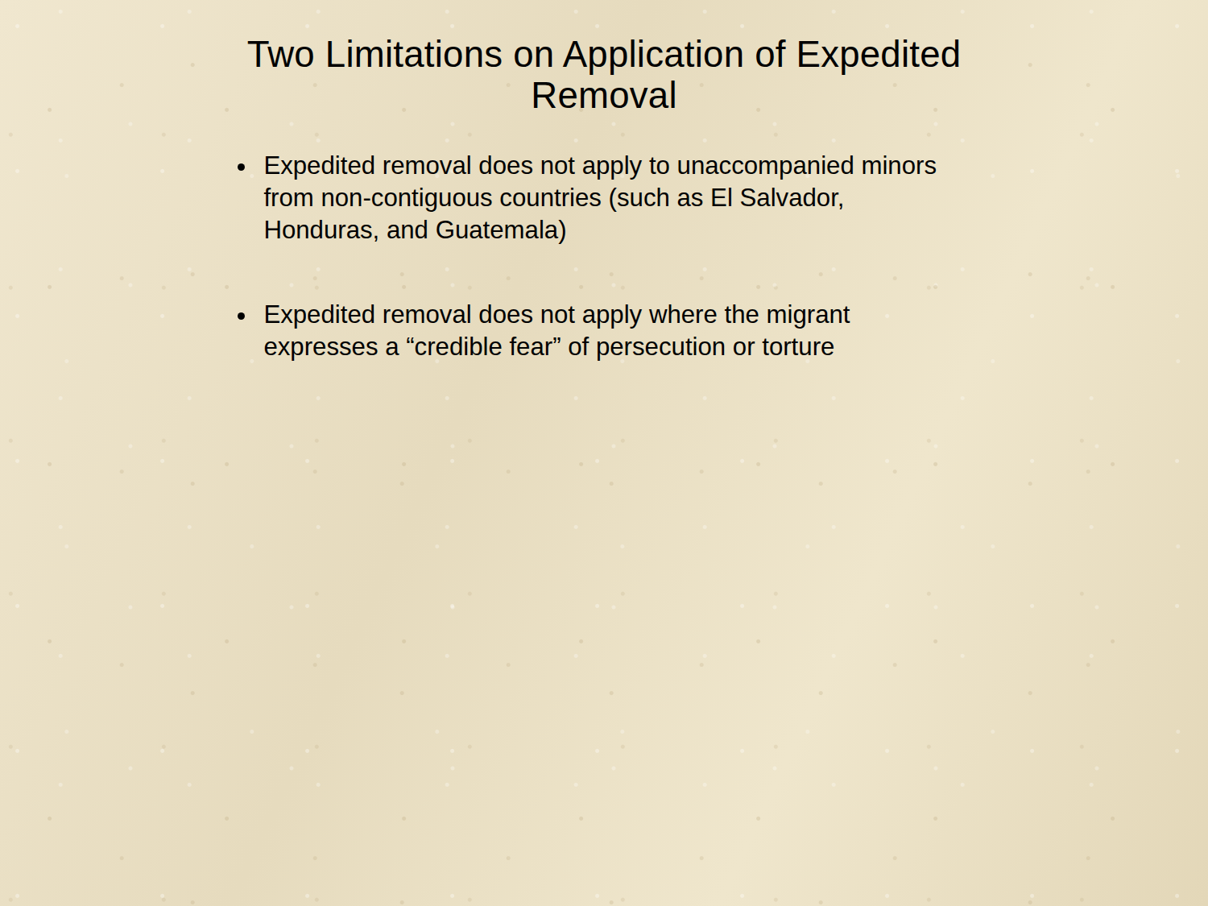Two Limitations on Application of Expedited Removal
Expedited removal does not apply to unaccompanied minors from non-contiguous countries (such as El Salvador, Honduras, and Guatemala)
Expedited removal does not apply where the migrant expresses a “credible fear” of persecution or torture